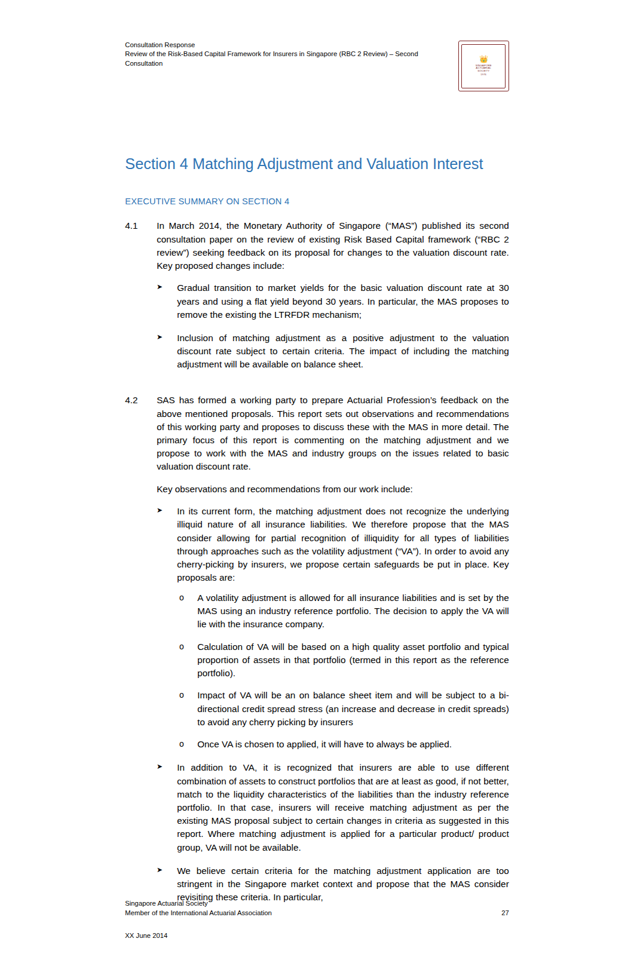Consultation Response
Review of the Risk-Based Capital Framework for Insurers in Singapore (RBC 2 Review) – Second Consultation
👑
SINGAPORE
ACTUARIAL
SOCIETY
1976
Section 4 Matching Adjustment and Valuation Interest
Executive Summary on Section 4
4.1
In March 2014, the Monetary Authority of Singapore (“MAS”) published its second consultation paper on the review of existing Risk Based Capital framework (“RBC 2 review”) seeking feedback on its proposal for changes to the valuation discount rate. Key proposed changes include:
Gradual transition to market yields for the basic valuation discount rate at 30 years and using a flat yield beyond 30 years. In particular, the MAS proposes to remove the existing the LTRFDR mechanism;
Inclusion of matching adjustment as a positive adjustment to the valuation discount rate subject to certain criteria. The impact of including the matching adjustment will be available on balance sheet.
4.2
SAS has formed a working party to prepare Actuarial Profession’s feedback on the above mentioned proposals. This report sets out observations and recommendations of this working party and proposes to discuss these with the MAS in more detail. The primary focus of this report is commenting on the matching adjustment and we propose to work with the MAS and industry groups on the issues related to basic valuation discount rate.
Key observations and recommendations from our work include:
In its current form, the matching adjustment does not recognize the underlying illiquid nature of all insurance liabilities. We therefore propose that the MAS consider allowing for partial recognition of illiquidity for all types of liabilities through approaches such as the volatility adjustment (“VA”). In order to avoid any cherry-picking by insurers, we propose certain safeguards be put in place. Key proposals are:
A volatility adjustment is allowed for all insurance liabilities and is set by the MAS using an industry reference portfolio. The decision to apply the VA will lie with the insurance company.
Calculation of VA will be based on a high quality asset portfolio and typical proportion of assets in that portfolio (termed in this report as the reference portfolio).
Impact of VA will be an on balance sheet item and will be subject to a bi-directional credit spread stress (an increase and decrease in credit spreads) to avoid any cherry picking by insurers
Once VA is chosen to applied, it will have to always be applied.
In addition to VA, it is recognized that insurers are able to use different combination of assets to construct portfolios that are at least as good, if not better, match to the liquidity characteristics of the liabilities than the industry reference portfolio. In that case, insurers will receive matching adjustment as per the existing MAS proposal subject to certain changes in criteria as suggested in this report. Where matching adjustment is applied for a particular product/ product group, VA will not be available.
We believe certain criteria for the matching adjustment application are too stringent in the Singapore market context and propose that the MAS consider revisiting these criteria. In particular,
Singapore Actuarial Society
Member of the International Actuarial Association
27
XX June 2014